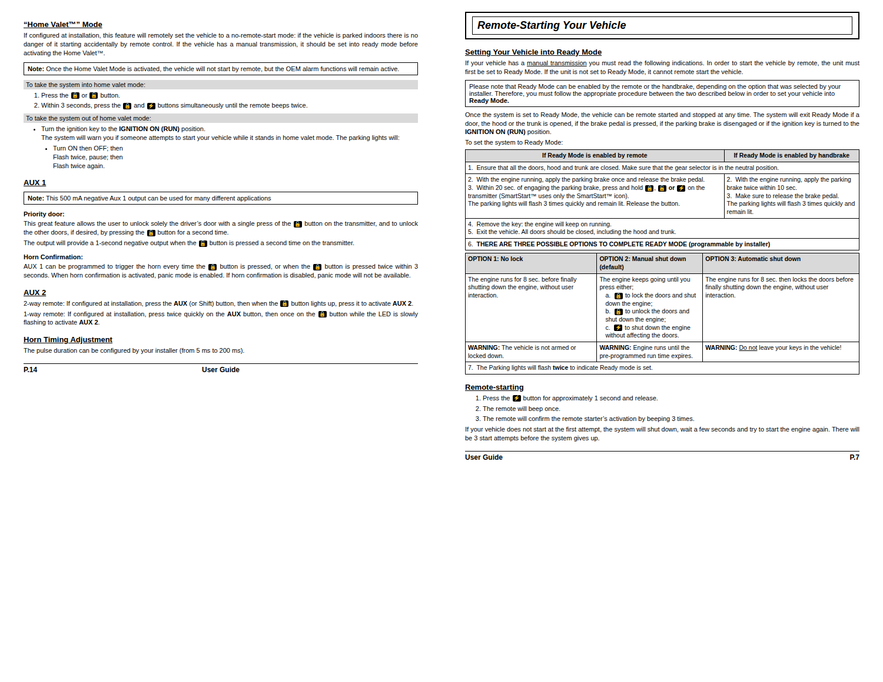“Home Valet™” Mode
If configured at installation, this feature will remotely set the vehicle to a no-remote-start mode: if the vehicle is parked indoors there is no danger of it starting accidentally by remote control. If the vehicle has a manual transmission, it should be set into ready mode before activating the Home Valet™.
Note: Once the Home Valet Mode is activated, the vehicle will not start by remote, but the OEM alarm functions will remain active.
To take the system into home valet mode:
Press the or button.
Within 3 seconds, press the and buttons simultaneously until the remote beeps twice.
To take the system out of home valet mode:
Turn the ignition key to the IGNITION ON (RUN) position.
The system will warn you if someone attempts to start your vehicle while it stands in home valet mode. The parking lights will:
Turn ON then OFF; then
Flash twice, pause; then
Flash twice again.
AUX 1
Note: This 500 mA negative Aux 1 output can be used for many different applications
Priority door:
This great feature allows the user to unlock solely the driver’s door with a single press of the button on the transmitter, and to unlock the other doors, if desired, by pressing the button for a second time.
The output will provide a 1-second negative output when the button is pressed a second time on the transmitter.
Horn Confirmation:
AUX 1 can be programmed to trigger the horn every time the button is pressed, or when the button is pressed twice within 3 seconds. When horn confirmation is activated, panic mode is enabled. If horn confirmation is disabled, panic mode will not be available.
AUX 2
2-way remote: If configured at installation, press the AUX (or Shift) button, then when the button lights up, press it to activate AUX 2.
1-way remote: If configured at installation, press twice quickly on the AUX button, then once on the button while the LED is slowly flashing to activate AUX 2.
Horn Timing Adjustment
The pulse duration can be configured by your installer (from 5 ms to 200 ms).
P.14
User Guide
Remote-Starting Your Vehicle
Setting Your Vehicle into Ready Mode
If your vehicle has a manual transmission you must read the following indications. In order to start the vehicle by remote, the unit must first be set to Ready Mode. If the unit is not set to Ready Mode, it cannot remote start the vehicle.
Please note that Ready Mode can be enabled by the remote or the handbrake, depending on the option that was selected by your installer. Therefore, you must follow the appropriate procedure between the two described below in order to set your vehicle into Ready Mode.
Once the system is set to Ready Mode, the vehicle can be remote started and stopped at any time. The system will exit Ready Mode if a door, the hood or the trunk is opened, if the brake pedal is pressed, if the parking brake is disengaged or if the ignition key is turned to the IGNITION ON (RUN) position.
To set the system to Ready Mode:
| If Ready Mode is enabled by remote | If Ready Mode is enabled by handbrake |
| --- | --- |
| 1. Ensure that all the doors, hood and trunk are closed. Make sure that the gear selector is in the neutral position. |
| 2. With the engine running, apply the parking brake once and release the brake pedal. 3. Within 20 sec. of engaging the parking brake, press and hold , or on the transmitter (SmartStart™ uses only the SmartStart™ icon). The parking lights will flash 3 times quickly and remain lit. Release the button. | 2. With the engine running, apply the parking brake twice within 10 sec. 3. Make sure to release the brake pedal. The parking lights will flash 3 times quickly and remain lit. |
| 4. Remove the key: the engine will keep on running. 5. Exit the vehicle. All doors should be closed, including the hood and trunk. |
| 6. THERE ARE THREE POSSIBLE OPTIONS TO COMPLETE READY MODE (programmable by installer) |
| OPTION 1: No lock | OPTION 2: Manual shut down (default) | OPTION 3: Automatic shut down |
| The engine runs for 8 sec. before finally shutting down the engine, without user interaction. | The engine keeps going until you press either; a. to lock the doors and shut down the engine; b. to unlock the doors and shut down the engine; c. to shut down the engine without affecting the doors. | The engine runs for 8 sec. then locks the doors before finally shutting down the engine, without user interaction. |
| WARNING: The vehicle is not armed or locked down. | WARNING: Engine runs until the pre-programmed run time expires. | WARNING: Do not leave your keys in the vehicle! |
| 7. The Parking lights will flash twice to indicate Ready mode is set. |
Remote-starting
Press the button for approximately 1 second and release.
The remote will beep once.
The remote will confirm the remote starter’s activation by beeping 3 times.
If your vehicle does not start at the first attempt, the system will shut down, wait a few seconds and try to start the engine again. There will be 3 start attempts before the system gives up.
User Guide
P.7